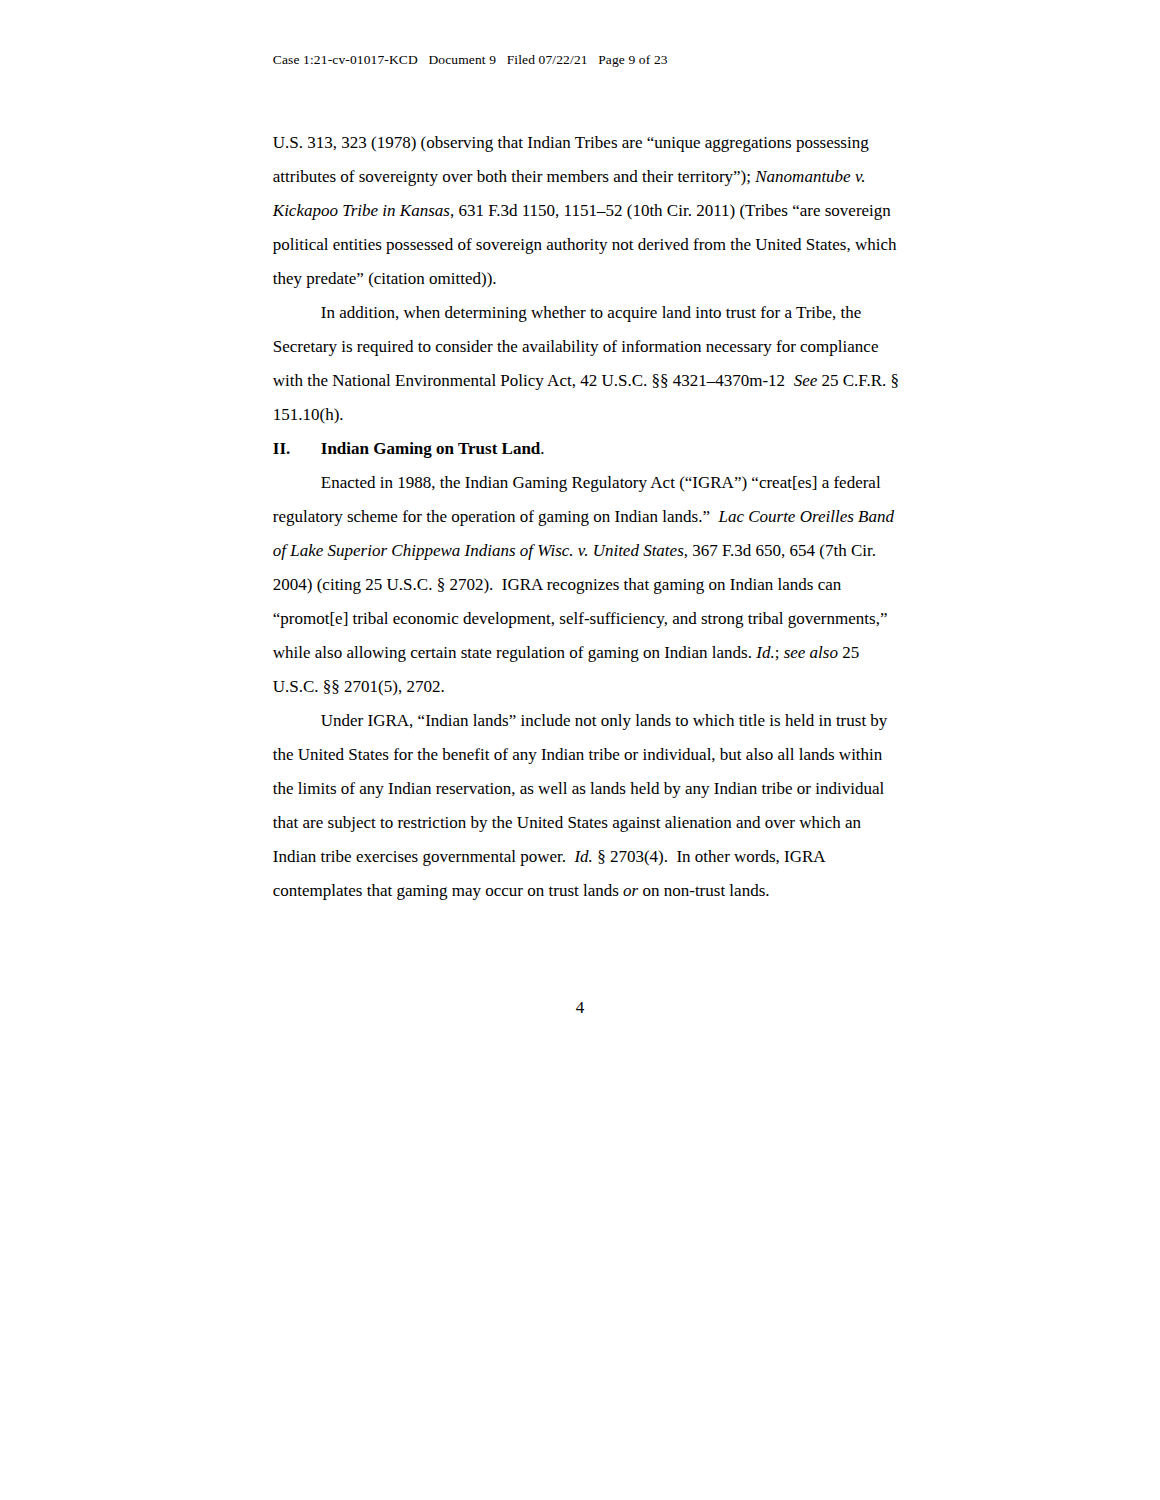Case 1:21-cv-01017-KCD Document 9 Filed 07/22/21 Page 9 of 23
U.S. 313, 323 (1978) (observing that Indian Tribes are “unique aggregations possessing attributes of sovereignty over both their members and their territory”); Nanomantube v. Kickapoo Tribe in Kansas, 631 F.3d 1150, 1151–52 (10th Cir. 2011) (Tribes “are sovereign political entities possessed of sovereign authority not derived from the United States, which they predate” (citation omitted)).
In addition, when determining whether to acquire land into trust for a Tribe, the Secretary is required to consider the availability of information necessary for compliance with the National Environmental Policy Act, 42 U.S.C. §§ 4321–4370m-12 See 25 C.F.R. § 151.10(h).
II. Indian Gaming on Trust Land.
Enacted in 1988, the Indian Gaming Regulatory Act (“IGRA”) “creat[es] a federal regulatory scheme for the operation of gaming on Indian lands.” Lac Courte Oreilles Band of Lake Superior Chippewa Indians of Wisc. v. United States, 367 F.3d 650, 654 (7th Cir. 2004) (citing 25 U.S.C. § 2702). IGRA recognizes that gaming on Indian lands can “promot[e] tribal economic development, self-sufficiency, and strong tribal governments,” while also allowing certain state regulation of gaming on Indian lands. Id.; see also 25 U.S.C. §§ 2701(5), 2702.
Under IGRA, “Indian lands” include not only lands to which title is held in trust by the United States for the benefit of any Indian tribe or individual, but also all lands within the limits of any Indian reservation, as well as lands held by any Indian tribe or individual that are subject to restriction by the United States against alienation and over which an Indian tribe exercises governmental power. Id. § 2703(4). In other words, IGRA contemplates that gaming may occur on trust lands or on non-trust lands.
4